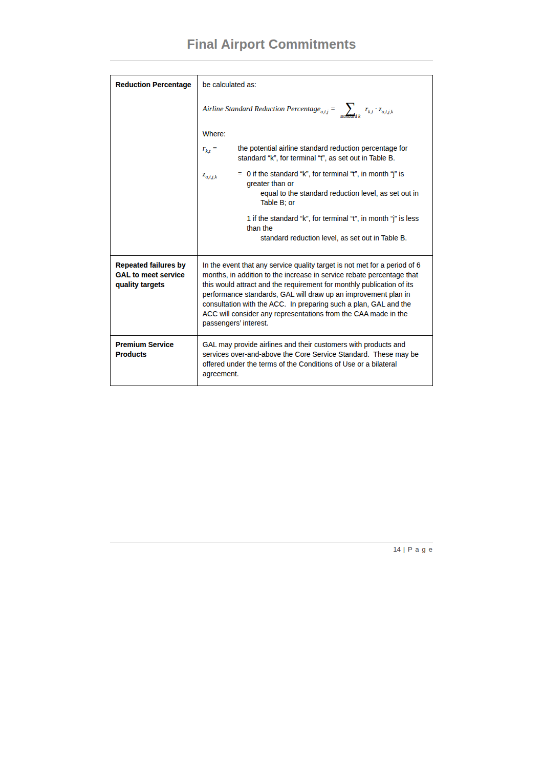Final Airport Commitments
| Reduction Percentage | be calculated as: Airline Standard Reduction Percentage a,t,j = ∑ standard k r k,t · z a,t,j,k Where: r k,t = the potential airline standard reduction percentage for standard “k”, for terminal “t”, as set out in Table B. z a,t,j,k = 0 if the standard “k”, for terminal “t”, in month “j” is greater than or equal to the standard reduction level, as set out in Table B; or 1 if the standard “k”, for terminal “t”, in month “j” is less than the standard reduction level, as set out in Table B. |
| Repeated failures by GAL to meet service quality targets | In the event that any service quality target is not met for a period of 6 months, in addition to the increase in service rebate percentage that this would attract and the requirement for monthly publication of its performance standards, GAL will draw up an improvement plan in consultation with the ACC. In preparing such a plan, GAL and the ACC will consider any representations from the CAA made in the passengers’ interest. |
| Premium Service Products | GAL may provide airlines and their customers with products and services over-and-above the Core Service Standard. These may be offered under the terms of the Conditions of Use or a bilateral agreement. |
14 | P a g e